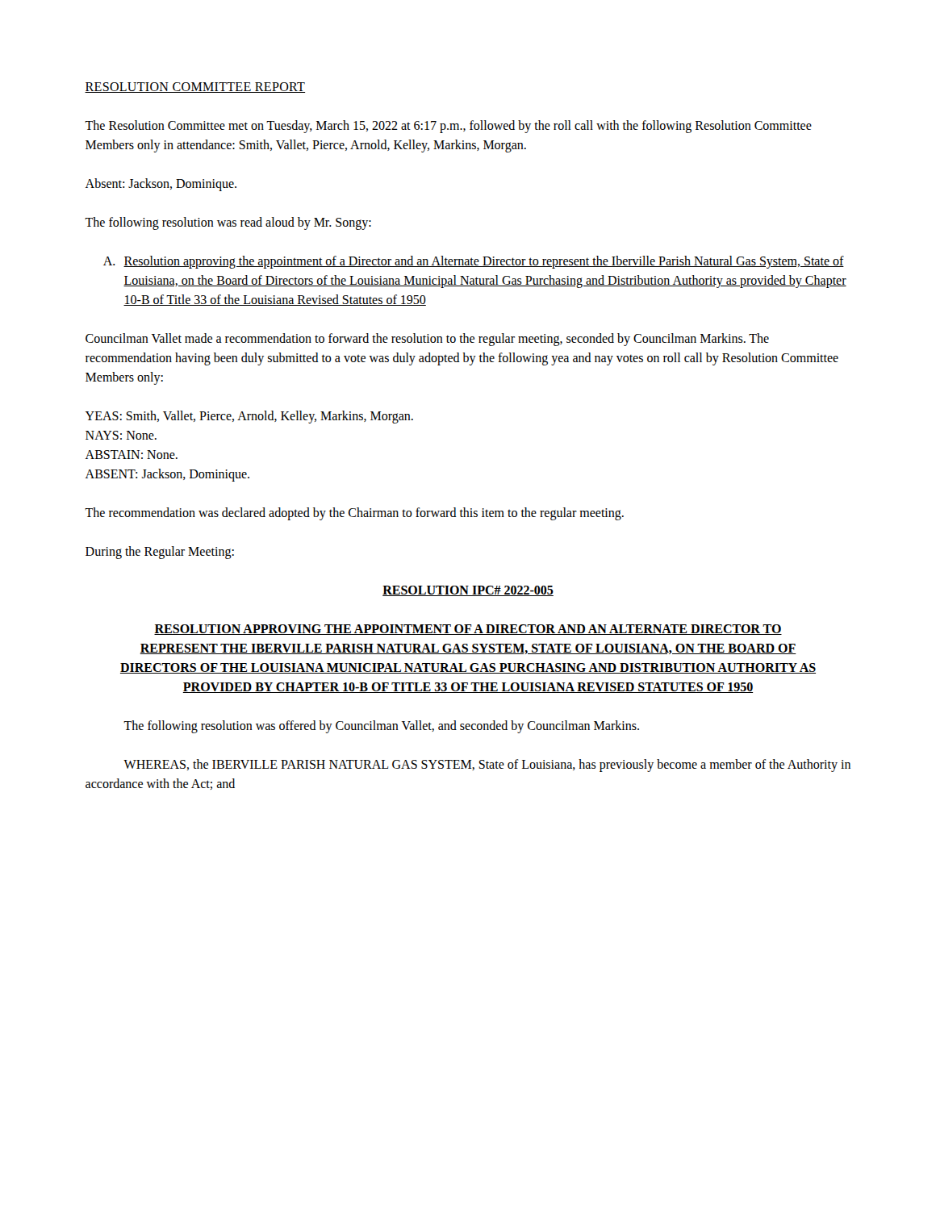RESOLUTION COMMITTEE REPORT
The Resolution Committee met on Tuesday, March 15, 2022 at 6:17 p.m., followed by the roll call with the following Resolution Committee Members only in attendance: Smith, Vallet, Pierce, Arnold, Kelley, Markins, Morgan.
Absent: Jackson, Dominique.
The following resolution was read aloud by Mr. Songy:
Resolution approving the appointment of a Director and an Alternate Director to represent the Iberville Parish Natural Gas System, State of Louisiana, on the Board of Directors of the Louisiana Municipal Natural Gas Purchasing and Distribution Authority as provided by Chapter 10-B of Title 33 of the Louisiana Revised Statutes of 1950
Councilman Vallet made a recommendation to forward the resolution to the regular meeting, seconded by Councilman Markins. The recommendation having been duly submitted to a vote was duly adopted by the following yea and nay votes on roll call by Resolution Committee Members only:
YEAS: Smith, Vallet, Pierce, Arnold, Kelley, Markins, Morgan.
NAYS: None.
ABSTAIN: None.
ABSENT: Jackson, Dominique.
The recommendation was declared adopted by the Chairman to forward this item to the regular meeting.
During the Regular Meeting:
RESOLUTION IPC# 2022-005
RESOLUTION APPROVING THE APPOINTMENT OF A DIRECTOR AND AN ALTERNATE DIRECTOR TO REPRESENT THE IBERVILLE PARISH NATURAL GAS SYSTEM, STATE OF LOUISIANA, ON THE BOARD OF DIRECTORS OF THE LOUISIANA MUNICIPAL NATURAL GAS PURCHASING AND DISTRIBUTION AUTHORITY AS PROVIDED BY CHAPTER 10-B OF TITLE 33 OF THE LOUISIANA REVISED STATUTES OF 1950
The following resolution was offered by Councilman Vallet, and seconded by Councilman Markins.
WHEREAS, the IBERVILLE PARISH NATURAL GAS SYSTEM, State of Louisiana, has previously become a member of the Authority in accordance with the Act; and